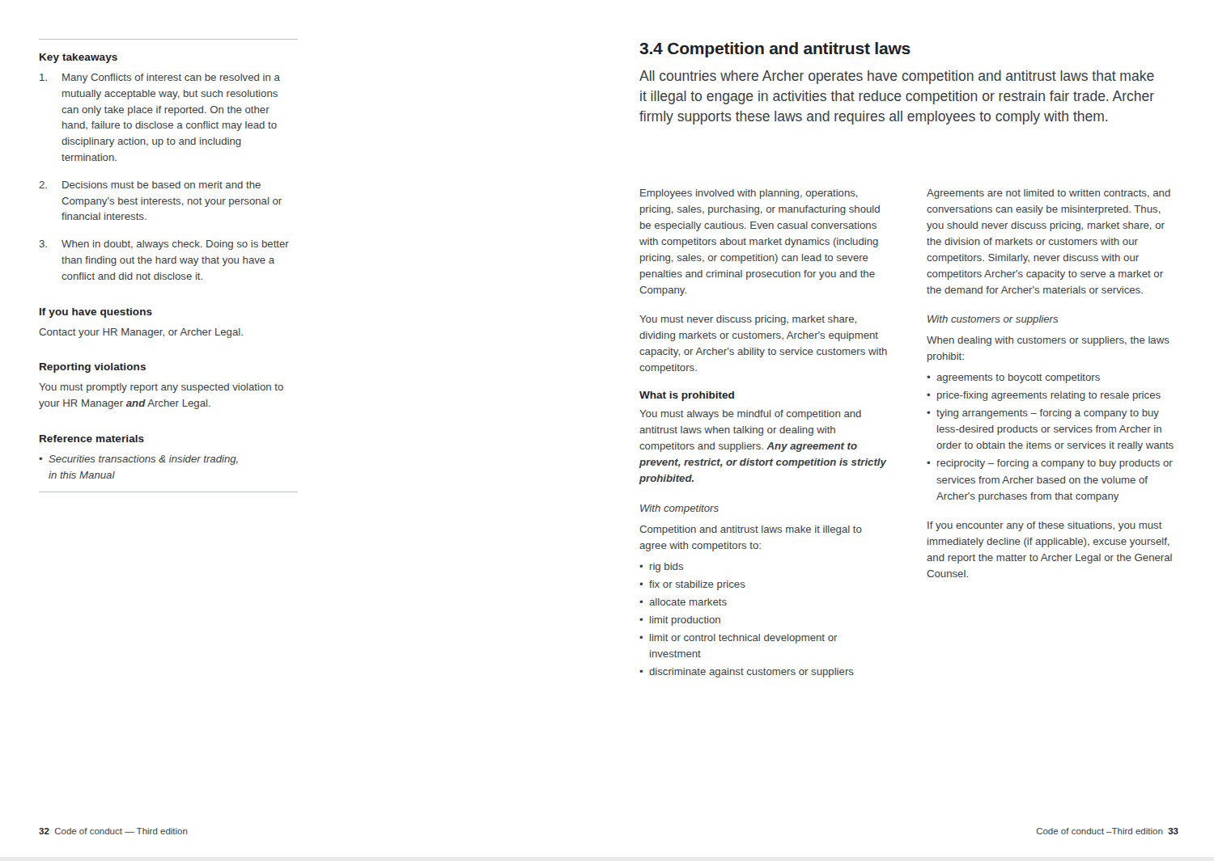Key takeaways
Many Conflicts of interest can be resolved in a mutually acceptable way, but such resolutions can only take place if reported. On the other hand, failure to disclose a conflict may lead to disciplinary action, up to and including termination.
Decisions must be based on merit and the Company's best interests, not your personal or financial interests.
When in doubt, always check. Doing so is better than finding out the hard way that you have a conflict and did not disclose it.
If you have questions
Contact your HR Manager, or Archer Legal.
Reporting violations
You must promptly report any suspected violation to your HR Manager and Archer Legal.
Reference materials
Securities transactions & insider trading, in this Manual
32 Code of conduct — Third edition
3.4 Competition and antitrust laws
All countries where Archer operates have competition and antitrust laws that make it illegal to engage in activities that reduce competition or restrain fair trade. Archer firmly supports these laws and requires all employees to comply with them.
Employees involved with planning, operations, pricing, sales, purchasing, or manufacturing should be especially cautious. Even casual conversations with competitors about market dynamics (including pricing, sales, or competition) can lead to severe penalties and criminal prosecution for you and the Company.
You must never discuss pricing, market share, dividing markets or customers, Archer's equipment capacity, or Archer's ability to service customers with competitors.
What is prohibited
You must always be mindful of competition and antitrust laws when talking or dealing with competitors and suppliers. Any agreement to prevent, restrict, or distort competition is strictly prohibited.
With competitors
Competition and antitrust laws make it illegal to agree with competitors to:
rig bids
fix or stabilize prices
allocate markets
limit production
limit or control technical development or investment
discriminate against customers or suppliers
Agreements are not limited to written contracts, and conversations can easily be misinterpreted. Thus, you should never discuss pricing, market share, or the division of markets or customers with our competitors. Similarly, never discuss with our competitors Archer's capacity to serve a market or the demand for Archer's materials or services.
With customers or suppliers
When dealing with customers or suppliers, the laws prohibit:
agreements to boycott competitors
price-fixing agreements relating to resale prices
tying arrangements – forcing a company to buy less-desired products or services from Archer in order to obtain the items or services it really wants
reciprocity – forcing a company to buy products or services from Archer based on the volume of Archer's purchases from that company
If you encounter any of these situations, you must immediately decline (if applicable), excuse yourself, and report the matter to Archer Legal or the General Counsel.
Code of conduct –Third edition 33